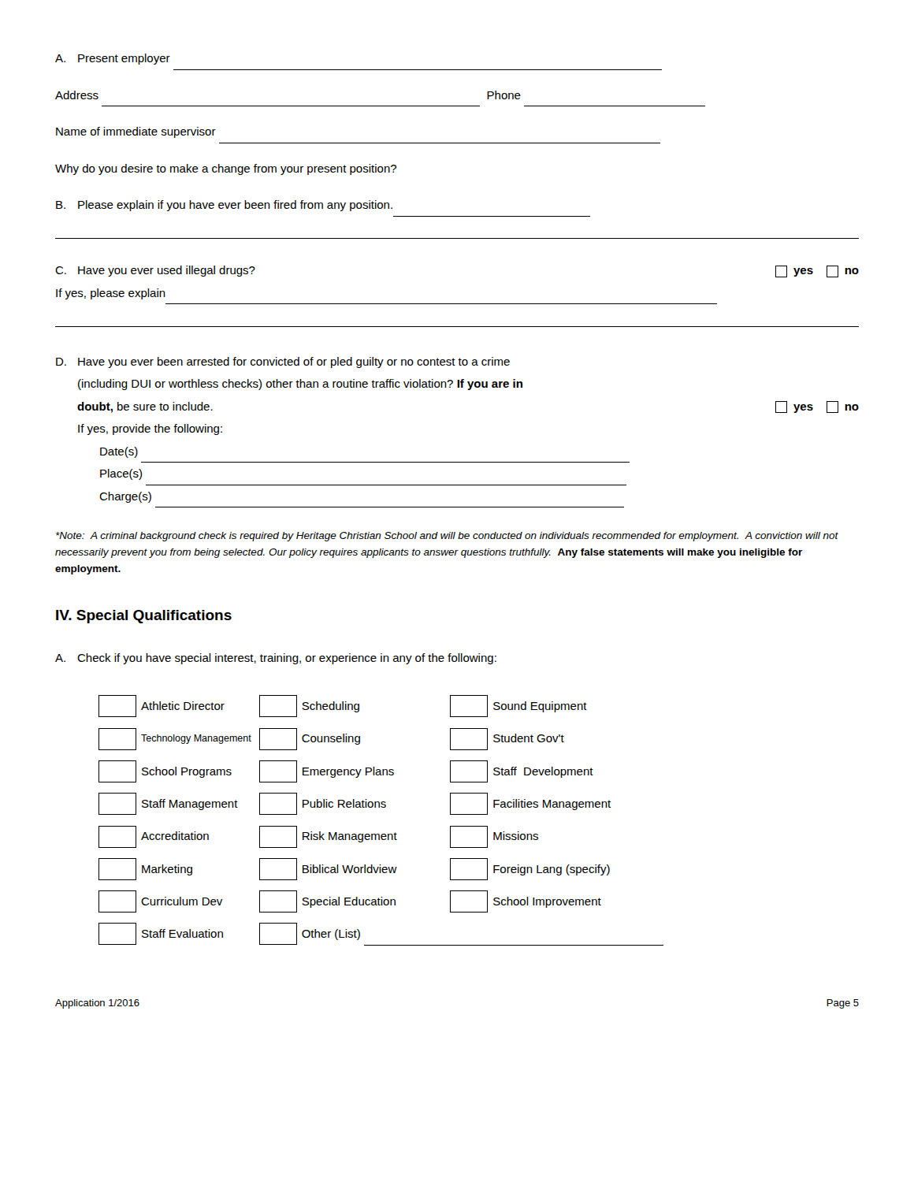A. Present employer
Address Phone
Name of immediate supervisor
Why do you desire to make a change from your present position?
B. Please explain if you have ever been fired from any position.
C. Have you ever used illegal drugs? yes no
If yes, please explain
D. Have you ever been arrested for convicted of or pled guilty or no contest to a crime
(including DUI or worthless checks) other than a routine traffic violation? If you are in
doubt, be sure to include. yes no
If yes, provide the following:
Date(s)
Place(s)
Charge(s)
*Note: A criminal background check is required by Heritage Christian School and will be conducted on individuals recommended for employment. A conviction will not necessarily prevent you from being selected. Our policy requires applicants to answer questions truthfully. Any false statements will make you ineligible for employment.
IV. Special Qualifications
A. Check if you have special interest, training, or experience in any of the following:
| Athletic Director | Scheduling | Sound Equipment |
| Technology Management | Counseling | Student Gov't |
| School Programs | Emergency Plans | Staff Development |
| Staff Management | Public Relations | Facilities Management |
| Accreditation | Risk Management | Missions |
| Marketing | Biblical Worldview | Foreign Lang (specify) |
| Curriculum Dev | Special Education | School Improvement |
| Staff Evaluation | Other (List) |
Application 1/2016 Page 5